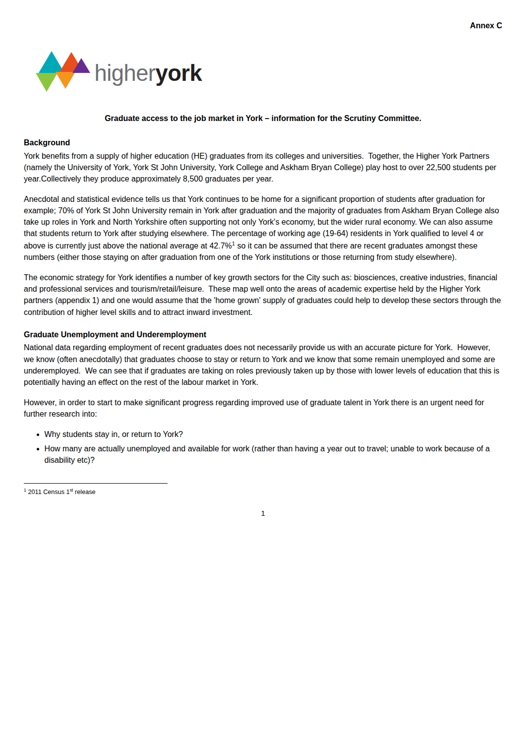Annex C
higher york
Graduate access to the job market in York – information for the Scrutiny Committee.
Background
York benefits from a supply of higher education (HE) graduates from its colleges and universities. Together, the Higher York Partners (namely the University of York, York St John University, York College and Askham Bryan College) play host to over 22,500 students per year.Collectively they produce approximately 8,500 graduates per year.
Anecdotal and statistical evidence tells us that York continues to be home for a significant proportion of students after graduation for example; 70% of York St John University remain in York after graduation and the majority of graduates from Askham Bryan College also take up roles in York and North Yorkshire often supporting not only York's economy, but the wider rural economy. We can also assume that students return to York after studying elsewhere. The percentage of working age (19-64) residents in York qualified to level 4 or above is currently just above the national average at 42.7%1 so it can be assumed that there are recent graduates amongst these numbers (either those staying on after graduation from one of the York institutions or those returning from study elsewhere).
The economic strategy for York identifies a number of key growth sectors for the City such as: biosciences, creative industries, financial and professional services and tourism/retail/leisure. These map well onto the areas of academic expertise held by the Higher York partners (appendix 1) and one would assume that the 'home grown' supply of graduates could help to develop these sectors through the contribution of higher level skills and to attract inward investment.
Graduate Unemployment and Underemployment
National data regarding employment of recent graduates does not necessarily provide us with an accurate picture for York. However, we know (often anecdotally) that graduates choose to stay or return to York and we know that some remain unemployed and some are underemployed. We can see that if graduates are taking on roles previously taken up by those with lower levels of education that this is potentially having an effect on the rest of the labour market in York.
However, in order to start to make significant progress regarding improved use of graduate talent in York there is an urgent need for further research into:
Why students stay in, or return to York?
How many are actually unemployed and available for work (rather than having a year out to travel; unable to work because of a disability etc)?
1 2011 Census 1st release
1